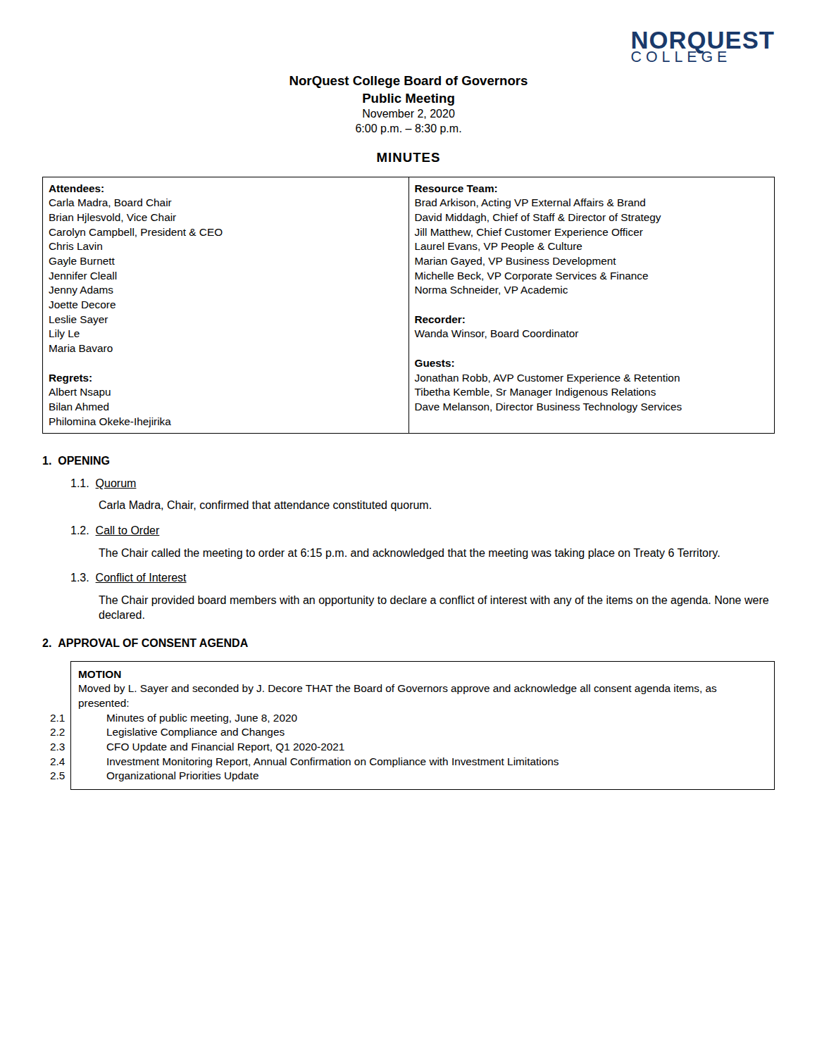NORQUEST COLLEGE
NorQuest College Board of Governors
Public Meeting
November 2, 2020
6:00 p.m. – 8:30 p.m.
MINUTES
| Attendees: Carla Madra, Board Chair Brian Hjlesvold, Vice Chair Carolyn Campbell, President & CEO Chris Lavin Gayle Burnett Jennifer Cleall Jenny Adams Joette Decore Leslie Sayer Lily Le Maria Bavaro Regrets: Albert Nsapu Bilan Ahmed Philomina Okeke-Ihejirika | Resource Team: Brad Arkison, Acting VP External Affairs & Brand David Middagh, Chief of Staff & Director of Strategy Jill Matthew, Chief Customer Experience Officer Laurel Evans, VP People & Culture Marian Gayed, VP Business Development Michelle Beck, VP Corporate Services & Finance Norma Schneider, VP Academic Recorder: Wanda Winsor, Board Coordinator Guests: Jonathan Robb, AVP Customer Experience & Retention Tibetha Kemble, Sr Manager Indigenous Relations Dave Melanson, Director Business Technology Services |
Opening
Quorum
Carla Madra, Chair, confirmed that attendance constituted quorum.
Call to Order
The Chair called the meeting to order at 6:15 p.m. and acknowledged that the meeting was taking place on Treaty 6 Territory.
Conflict of Interest
The Chair provided board members with an opportunity to declare a conflict of interest with any of the items on the agenda. None were declared.
Approval of Consent Agenda
MOTION
Moved by L. Sayer and seconded by J. Decore THAT the Board of Governors approve and acknowledge all consent agenda items, as presented:
2.1 Minutes of public meeting, June 8, 2020
2.2 Legislative Compliance and Changes
2.3 CFO Update and Financial Report, Q1 2020-2021
2.4 Investment Monitoring Report, Annual Confirmation on Compliance with Investment Limitations
2.5 Organizational Priorities Update